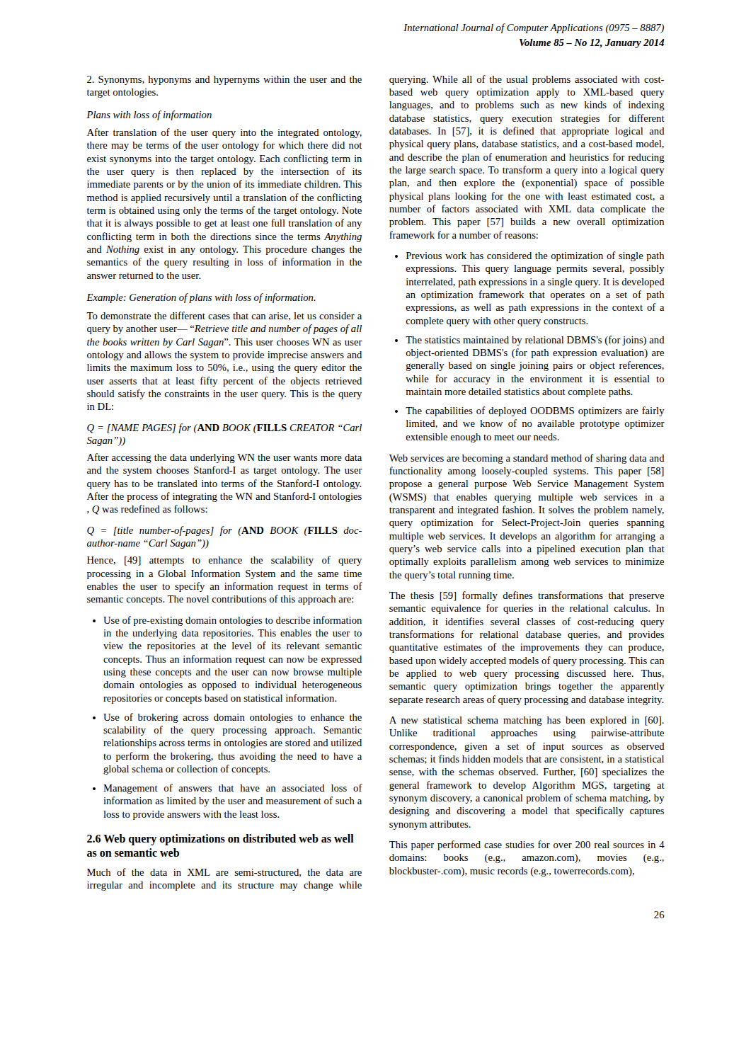International Journal of Computer Applications (0975 – 8887) Volume 85 – No 12, January 2014
2. Synonyms, hyponyms and hypernyms within the user and the target ontologies.
Plans with loss of information
After translation of the user query into the integrated ontology, there may be terms of the user ontology for which there did not exist synonyms into the target ontology. Each conflicting term in the user query is then replaced by the intersection of its immediate parents or by the union of its immediate children. This method is applied recursively until a translation of the conflicting term is obtained using only the terms of the target ontology. Note that it is always possible to get at least one full translation of any conflicting term in both the directions since the terms Anything and Nothing exist in any ontology. This procedure changes the semantics of the query resulting in loss of information in the answer returned to the user.
Example: Generation of plans with loss of information.
To demonstrate the different cases that can arise, let us consider a query by another user— “Retrieve title and number of pages of all the books written by Carl Sagan”. This user chooses WN as user ontology and allows the system to provide imprecise answers and limits the maximum loss to 50%, i.e., using the query editor the user asserts that at least fifty percent of the objects retrieved should satisfy the constraints in the user query. This is the query in DL:
Q = [NAME PAGES] for (AND BOOK (FILLS CREATOR “Carl Sagan”))
After accessing the data underlying WN the user wants more data and the system chooses Stanford-I as target ontology. The user query has to be translated into terms of the Stanford-I ontology. After the process of integrating the WN and Stanford-I ontologies , Q was redefined as follows:
Q = [title number-of-pages] for (AND BOOK (FILLS doc-author-name “Carl Sagan”))
Hence, [49] attempts to enhance the scalability of query processing in a Global Information System and the same time enables the user to specify an information request in terms of semantic concepts. The novel contributions of this approach are:
Use of pre-existing domain ontologies to describe information in the underlying data repositories. This enables the user to view the repositories at the level of its relevant semantic concepts. Thus an information request can now be expressed using these concepts and the user can now browse multiple domain ontologies as opposed to individual heterogeneous repositories or concepts based on statistical information.
Use of brokering across domain ontologies to enhance the scalability of the query processing approach. Semantic relationships across terms in ontologies are stored and utilized to perform the brokering, thus avoiding the need to have a global schema or collection of concepts.
Management of answers that have an associated loss of information as limited by the user and measurement of such a loss to provide answers with the least loss.
2.6 Web query optimizations on distributed web as well as on semantic web
Much of the data in XML are semi-structured, the data are irregular and incomplete and its structure may change while querying. While all of the usual problems associated with cost-based web query optimization apply to XML-based query languages, and to problems such as new kinds of indexing database statistics, query execution strategies for different databases. In [57], it is defined that appropriate logical and physical query plans, database statistics, and a cost-based model, and describe the plan of enumeration and heuristics for reducing the large search space. To transform a query into a logical query plan, and then explore the (exponential) space of possible physical plans looking for the one with least estimated cost, a number of factors associated with XML data complicate the problem. This paper [57] builds a new overall optimization framework for a number of reasons:
Previous work has considered the optimization of single path expressions. This query language permits several, possibly interrelated, path expressions in a single query. It is developed an optimization framework that operates on a set of path expressions, as well as path expressions in the context of a complete query with other query constructs.
The statistics maintained by relational DBMS's (for joins) and object-oriented DBMS's (for path expression evaluation) are generally based on single joining pairs or object references, while for accuracy in the environment it is essential to maintain more detailed statistics about complete paths.
The capabilities of deployed OODBMS optimizers are fairly limited, and we know of no available prototype optimizer extensible enough to meet our needs.
Web services are becoming a standard method of sharing data and functionality among loosely-coupled systems. This paper [58] propose a general purpose Web Service Management System (WSMS) that enables querying multiple web services in a transparent and integrated fashion. It solves the problem namely, query optimization for Select-Project-Join queries spanning multiple web services. It develops an algorithm for arranging a query’s web service calls into a pipelined execution plan that optimally exploits parallelism among web services to minimize the query’s total running time.
The thesis [59] formally defines transformations that preserve semantic equivalence for queries in the relational calculus. In addition, it identifies several classes of cost-reducing query transformations for relational database queries, and provides quantitative estimates of the improvements they can produce, based upon widely accepted models of query processing. This can be applied to web query processing discussed here. Thus, semantic query optimization brings together the apparently separate research areas of query processing and database integrity.
A new statistical schema matching has been explored in [60]. Unlike traditional approaches using pairwise-attribute correspondence, given a set of input sources as observed schemas; it finds hidden models that are consistent, in a statistical sense, with the schemas observed. Further, [60] specializes the general framework to develop Algorithm MGS, targeting at synonym discovery, a canonical problem of schema matching, by designing and discovering a model that specifically captures synonym attributes.
This paper performed case studies for over 200 real sources in 4 domains: books (e.g., amazon.com), movies (e.g., blockbuster-.com), music records (e.g., towerrecords.com),
26